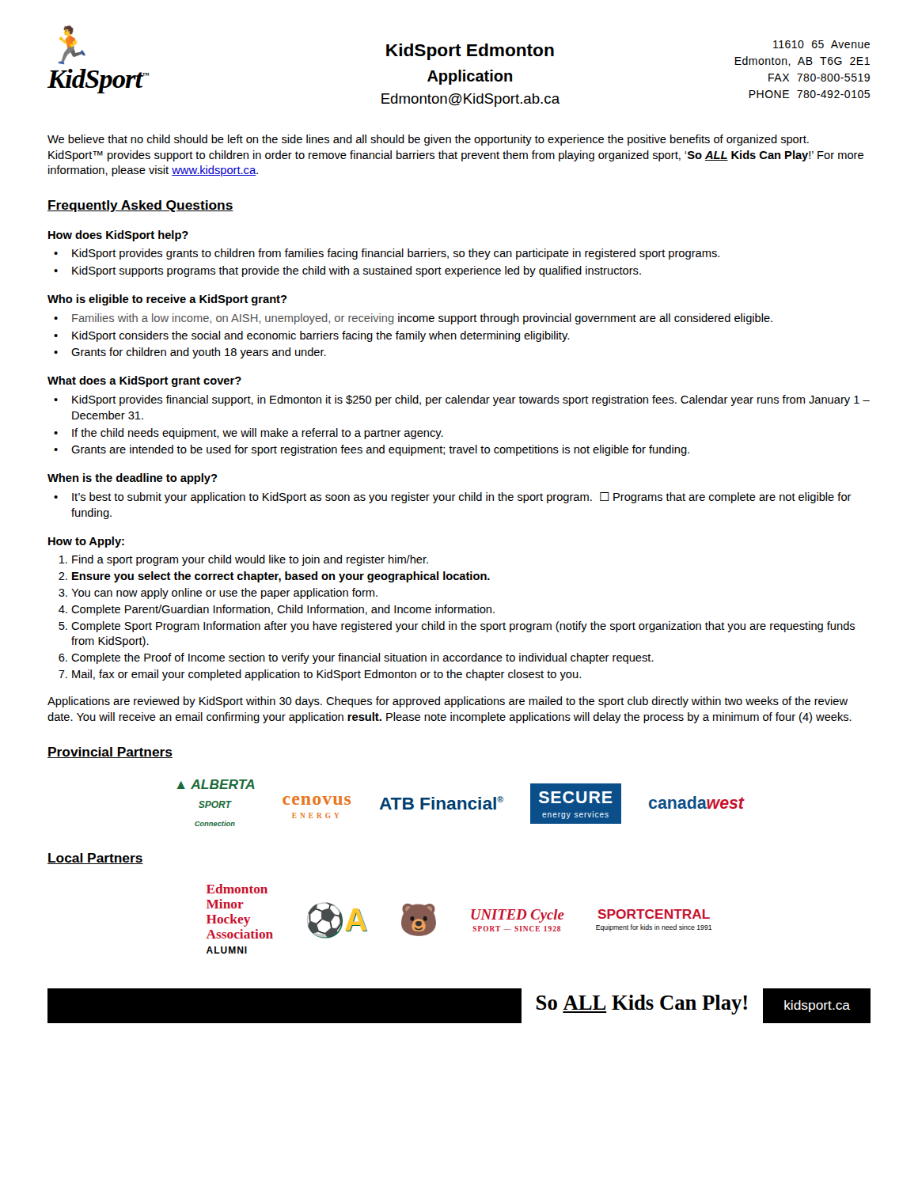🏃
KidSport™
KidSport Edmonton
Application
Edmonton@KidSport.ab.ca
11610 65 Avenue
Edmonton, AB T6G 2E1
FAX 780-800-5519
PHONE 780-492-0105
We believe that no child should be left on the side lines and all should be given the opportunity to experience the positive benefits of organized sport. KidSport™ provides support to children in order to remove financial barriers that prevent them from playing organized sport, ‘So ALL Kids Can Play!’ For more information, please visit www.kidsport.ca.
Frequently Asked Questions
How does KidSport help?
KidSport provides grants to children from families facing financial barriers, so they can participate in registered sport programs.
KidSport supports programs that provide the child with a sustained sport experience led by qualified instructors.
Who is eligible to receive a KidSport grant?
Families with a low income, on AISH, unemployed, or receiving income support through provincial government are all considered eligible.
KidSport considers the social and economic barriers facing the family when determining eligibility.
Grants for children and youth 18 years and under.
What does a KidSport grant cover?
KidSport provides financial support, in Edmonton it is $250 per child, per calendar year towards sport registration fees. Calendar year runs from January 1 – December 31.
If the child needs equipment, we will make a referral to a partner agency.
Grants are intended to be used for sport registration fees and equipment; travel to competitions is not eligible for funding.
When is the deadline to apply?
It’s best to submit your application to KidSport as soon as you register your child in the sport program. ☐ Programs that are complete are not eligible for funding.
How to Apply:
Find a sport program your child would like to join and register him/her.
Ensure you select the correct chapter, based on your geographical location.
You can now apply online or use the paper application form.
Complete Parent/Guardian Information, Child Information, and Income information.
Complete Sport Program Information after you have registered your child in the sport program (notify the sport organization that you are requesting funds from KidSport).
Complete the Proof of Income section to verify your financial situation in accordance to individual chapter request.
Mail, fax or email your completed application to KidSport Edmonton or to the chapter closest to you.
Applications are reviewed by KidSport within 30 days. Cheques for approved applications are mailed to the sport club directly within two weeks of the review date. You will receive an email confirming your application result. Please note incomplete applications will delay the process by a minimum of four (4) weeks.
Provincial Partners
▲ ALBERTA
SPORT
Connection
cenovusENERGY
ATB Financial®
SECUREenergy services
canadawest
Local Partners
Edmonton
Minor
Hockey
Association
ALUMNI
⚽A
🐻
UNITED Cycle SPORT — SINCE 1928
SPORTCENTRAL Equipment for kids in need since 1991
So ALL Kids Can Play!
kidsport.ca